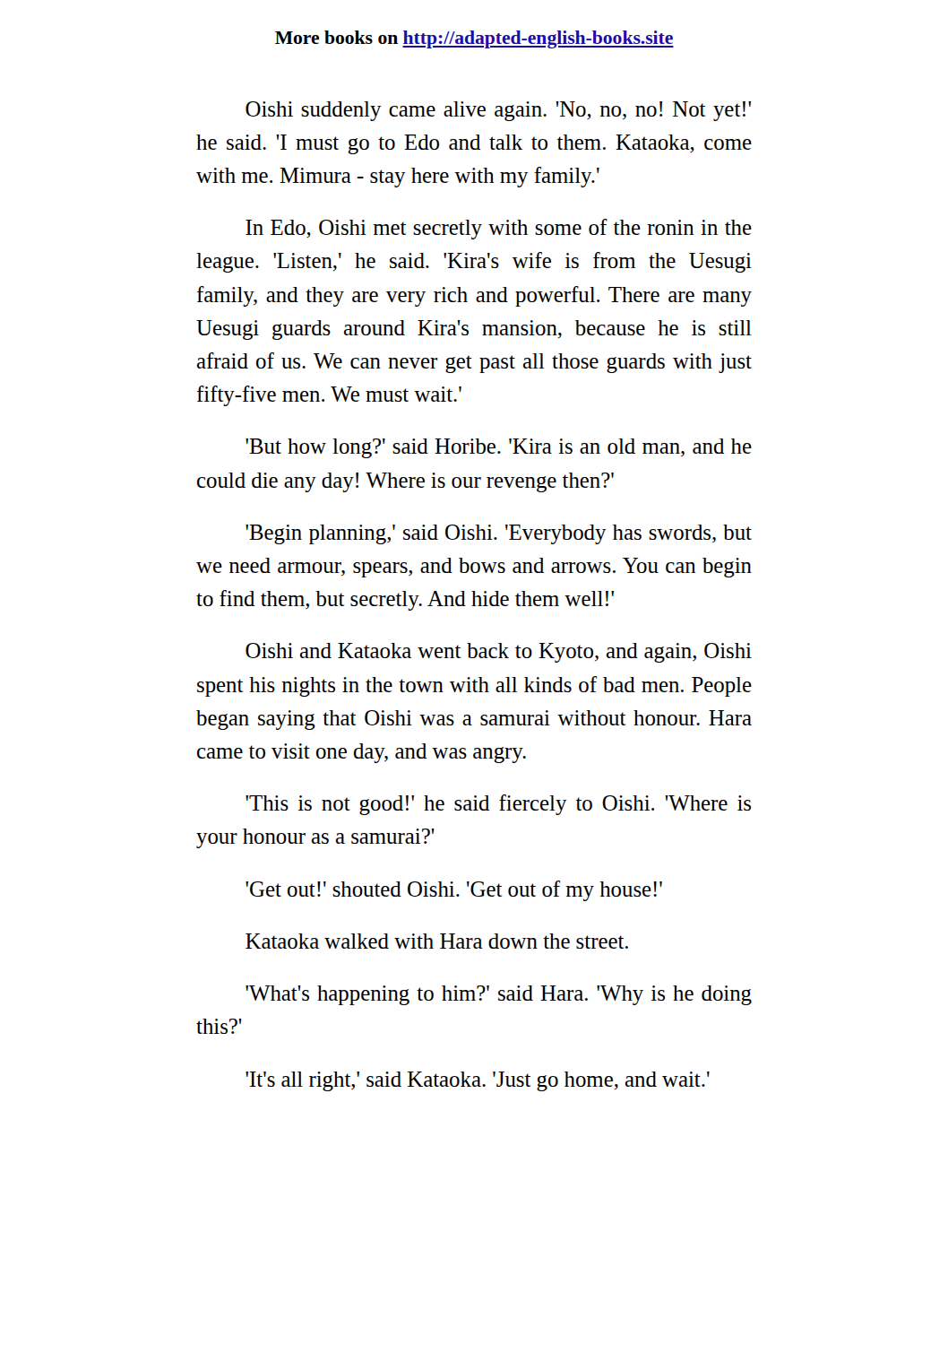More books on http://adapted-english-books.site
Oishi suddenly came alive again. 'No, no, no! Not yet!' he said. 'I must go to Edo and talk to them. Kataoka, come with me. Mimura - stay here with my family.'
In Edo, Oishi met secretly with some of the ronin in the league. 'Listen,' he said. 'Kira's wife is from the Uesugi family, and they are very rich and powerful. There are many Uesugi guards around Kira's mansion, because he is still afraid of us. We can never get past all those guards with just fifty-five men. We must wait.'
'But how long?' said Horibe. 'Kira is an old man, and he could die any day! Where is our revenge then?'
'Begin planning,' said Oishi. 'Everybody has swords, but we need armour, spears, and bows and arrows. You can begin to find them, but secretly. And hide them well!'
Oishi and Kataoka went back to Kyoto, and again, Oishi spent his nights in the town with all kinds of bad men. People began saying that Oishi was a samurai without honour. Hara came to visit one day, and was angry.
'This is not good!' he said fiercely to Oishi. 'Where is your honour as a samurai?'
'Get out!' shouted Oishi. 'Get out of my house!'
Kataoka walked with Hara down the street.
'What's happening to him?' said Hara. 'Why is he doing this?'
'It's all right,' said Kataoka. 'Just go home, and wait.'